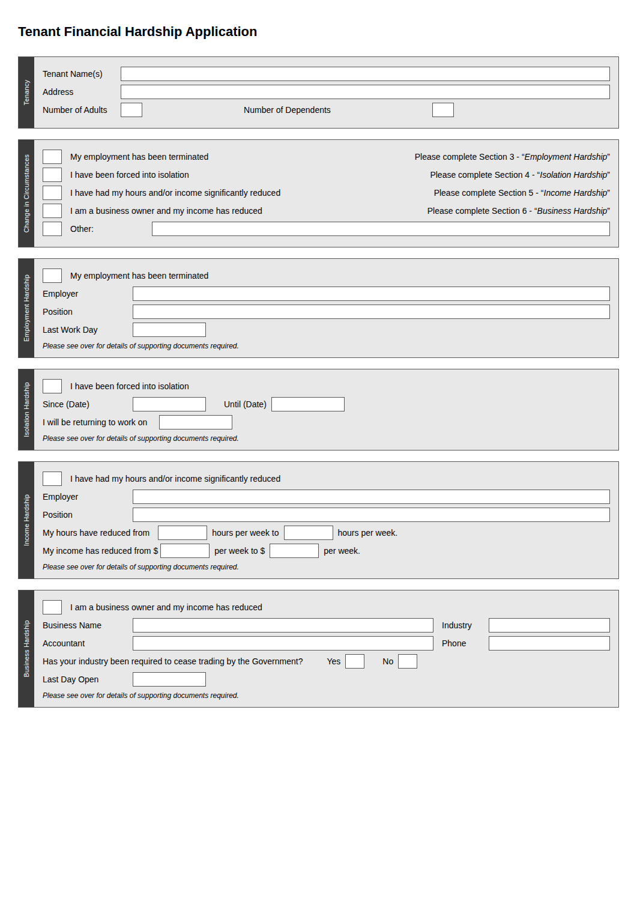Tenant Financial Hardship Application
Tenancy
Tenant Name(s)
Address
Number of Adults
Number of Dependents
Change in Circumstances
My employment has been terminated
Please complete Section 3 - “Employment Hardship”
I have been forced into isolation
Please complete Section 4 - “Isolation Hardship”
I have had my hours and/or income significantly reduced
Please complete Section 5 - “Income Hardship”
I am a business owner and my income has reduced
Please complete Section 6 - “Business Hardship”
Other:
Employment Hardship
My employment has been terminated
Employer
Position
Last Work Day
Please see over for details of supporting documents required.
Isolation Hardship
I have been forced into isolation
Since (Date)
Until (Date)
I will be returning to work on
Please see over for details of supporting documents required.
Income Hardship
I have had my hours and/or income significantly reduced
Employer
Position
My hours have reduced from
hours per week to
hours per week.
My income has reduced from $
per week to $
per week.
Please see over for details of supporting documents required.
Business Hardship
I am a business owner and my income has reduced
Business Name
Industry
Accountant
Phone
Has your industry been required to cease trading by the Government?
Yes
No
Last Day Open
Please see over for details of supporting documents required.